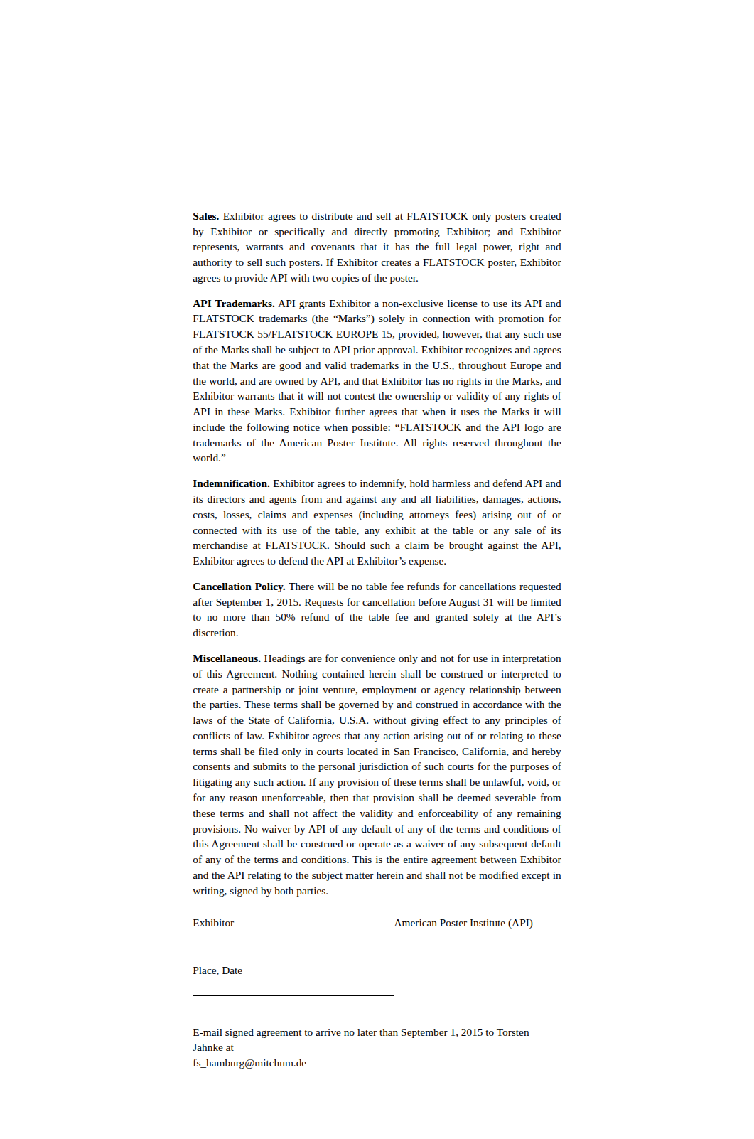Sales. Exhibitor agrees to distribute and sell at FLATSTOCK only posters created by Exhibitor or specifically and directly promoting Exhibitor; and Exhibitor represents, warrants and covenants that it has the full legal power, right and authority to sell such posters. If Exhibitor creates a FLATSTOCK poster, Exhibitor agrees to provide API with two copies of the poster.
API Trademarks. API grants Exhibitor a non-exclusive license to use its API and FLATSTOCK trademarks (the “Marks”) solely in connection with promotion for FLATSTOCK 55/FLATSTOCK EUROPE 15, provided, however, that any such use of the Marks shall be subject to API prior approval. Exhibitor recognizes and agrees that the Marks are good and valid trademarks in the U.S., throughout Europe and the world, and are owned by API, and that Exhibitor has no rights in the Marks, and Exhibitor warrants that it will not contest the ownership or validity of any rights of API in these Marks. Exhibitor further agrees that when it uses the Marks it will include the following notice when possible: “FLATSTOCK and the API logo are trademarks of the American Poster Institute. All rights reserved throughout the world.”
Indemnification. Exhibitor agrees to indemnify, hold harmless and defend API and its directors and agents from and against any and all liabilities, damages, actions, costs, losses, claims and expenses (including attorneys fees) arising out of or connected with its use of the table, any exhibit at the table or any sale of its merchandise at FLATSTOCK. Should such a claim be brought against the API, Exhibitor agrees to defend the API at Exhibitor’s expense.
Cancellation Policy. There will be no table fee refunds for cancellations requested after September 1, 2015. Requests for cancellation before August 31 will be limited to no more than 50% refund of the table fee and granted solely at the API’s discretion.
Miscellaneous. Headings are for convenience only and not for use in interpretation of this Agreement. Nothing contained herein shall be construed or interpreted to create a partnership or joint venture, employment or agency relationship between the parties. These terms shall be governed by and construed in accordance with the laws of the State of California, U.S.A. without giving effect to any principles of conflicts of law. Exhibitor agrees that any action arising out of or relating to these terms shall be filed only in courts located in San Francisco, California, and hereby consents and submits to the personal jurisdiction of such courts for the purposes of litigating any such action. If any provision of these terms shall be unlawful, void, or for any reason unenforceable, then that provision shall be deemed severable from these terms and shall not affect the validity and enforceability of any remaining provisions. No waiver by API of any default of any of the terms and conditions of this Agreement shall be construed or operate as a waiver of any subsequent default of any of the terms and conditions. This is the entire agreement between Exhibitor and the API relating to the subject matter herein and shall not be modified except in writing, signed by both parties.
| Exhibitor | | American Poster Institute (API) |
Place, Date
E-mail signed agreement to arrive no later than September 1, 2015 to Torsten Jahnke at
fs_hamburg@mitchum.de